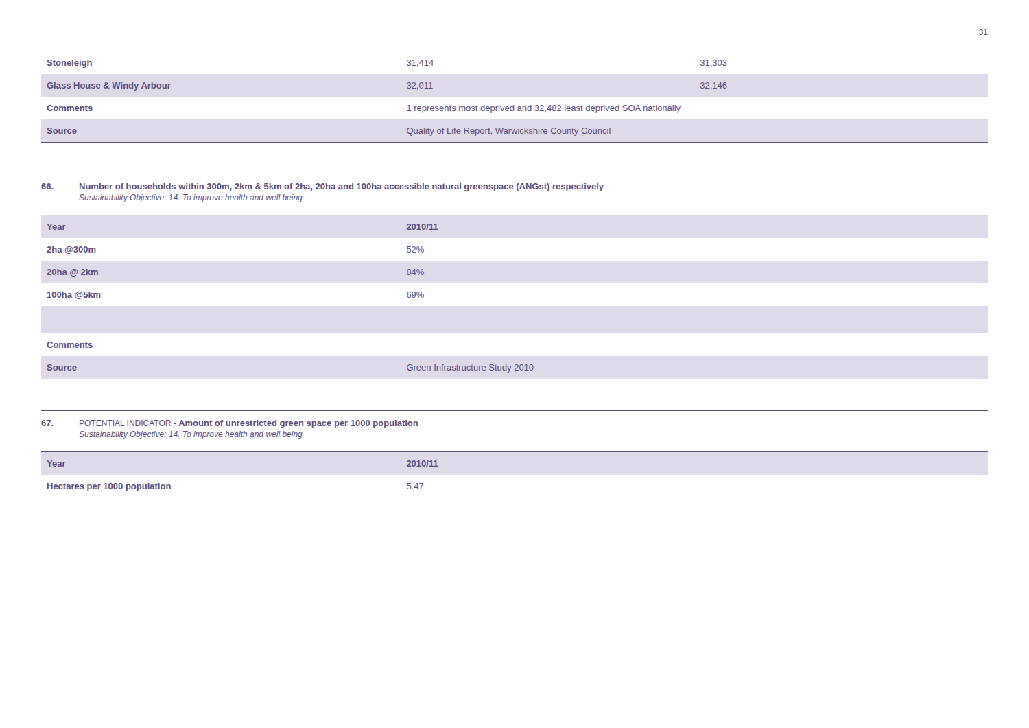31
| Stoneleigh | 31,414 | 31,303 |
| Glass House & Windy Arbour | 32,011 | 32,146 |
| Comments | 1 represents most deprived and 32,482 least deprived SOA nationally |
| Source | Quality of Life Report, Warwickshire County Council |
66. Number of households within 300m, 2km & 5km of 2ha, 20ha and 100ha accessible natural greenspace (ANGst) respectively
Sustainability Objective: 14. To improve health and well being
| Year | 2010/11 |
| 2ha @300m | 52% |
| 20ha @ 2km | 84% |
| 100ha @5km | 69% |
| Comments | |
| Source | Green Infrastructure Study 2010 |
67. POTENTIAL INDICATOR - Amount of unrestricted green space per 1000 population
Sustainability Objective: 14. To improve health and well being
| Year | 2010/11 |
| Hectares per 1000 population | 5.47 |